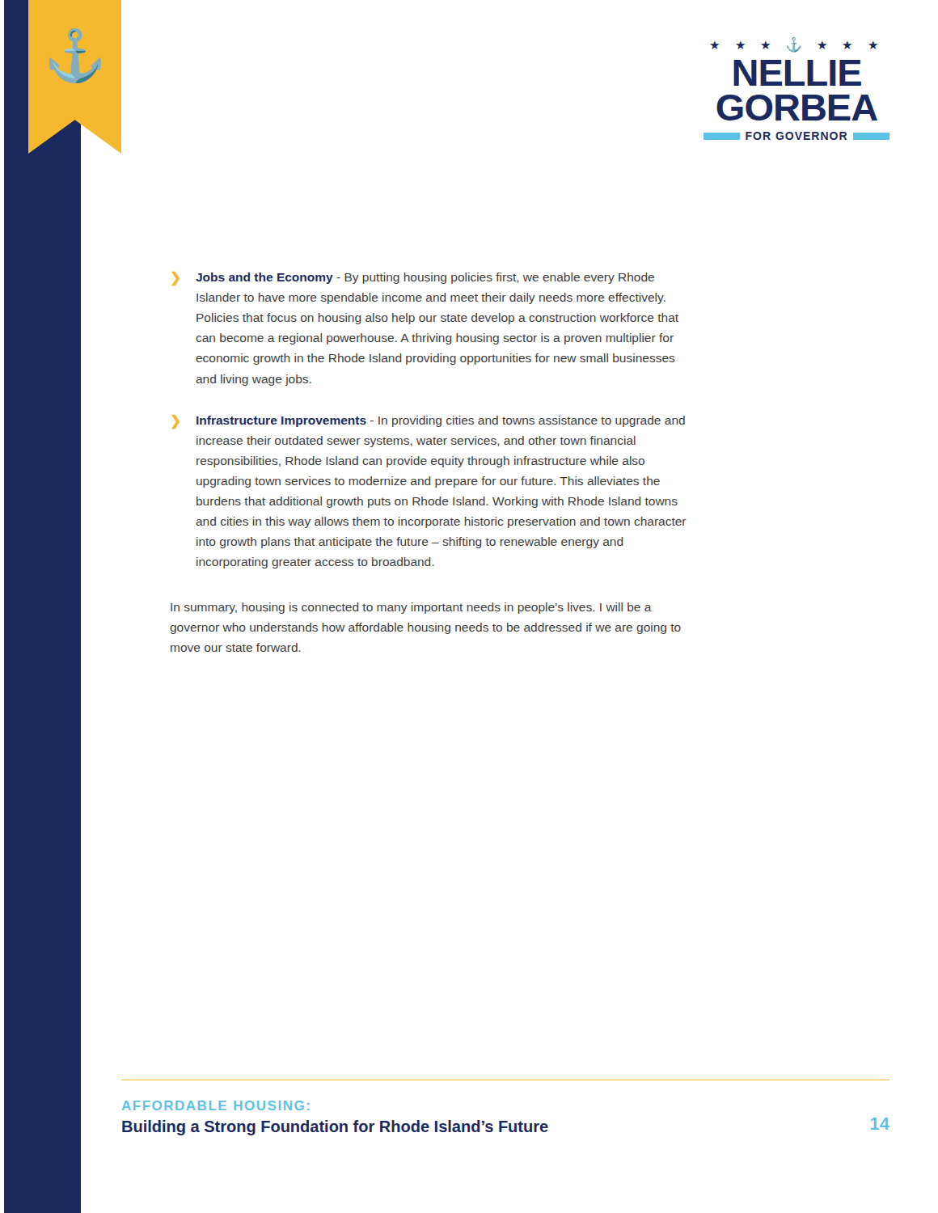⚓
★ ★ ★ ⚓ ★ ★ ★
NELLIE
GORBEA
FOR GOVERNOR
Jobs and the Economy - By putting housing policies first, we enable every Rhode Islander to have more spendable income and meet their daily needs more effectively. Policies that focus on housing also help our state develop a construction workforce that can become a regional powerhouse. A thriving housing sector is a proven multiplier for economic growth in the Rhode Island providing opportunities for new small businesses and living wage jobs.
Infrastructure Improvements - In providing cities and towns assistance to upgrade and increase their outdated sewer systems, water services, and other town financial responsibilities, Rhode Island can provide equity through infrastructure while also upgrading town services to modernize and prepare for our future. This alleviates the burdens that additional growth puts on Rhode Island. Working with Rhode Island towns and cities in this way allows them to incorporate historic preservation and town character into growth plans that anticipate the future – shifting to renewable energy and incorporating greater access to broadband.
In summary, housing is connected to many important needs in people's lives. I will be a governor who understands how affordable housing needs to be addressed if we are going to move our state forward.
AFFORDABLE HOUSING:
Building a Strong Foundation for Rhode Island’s Future
14